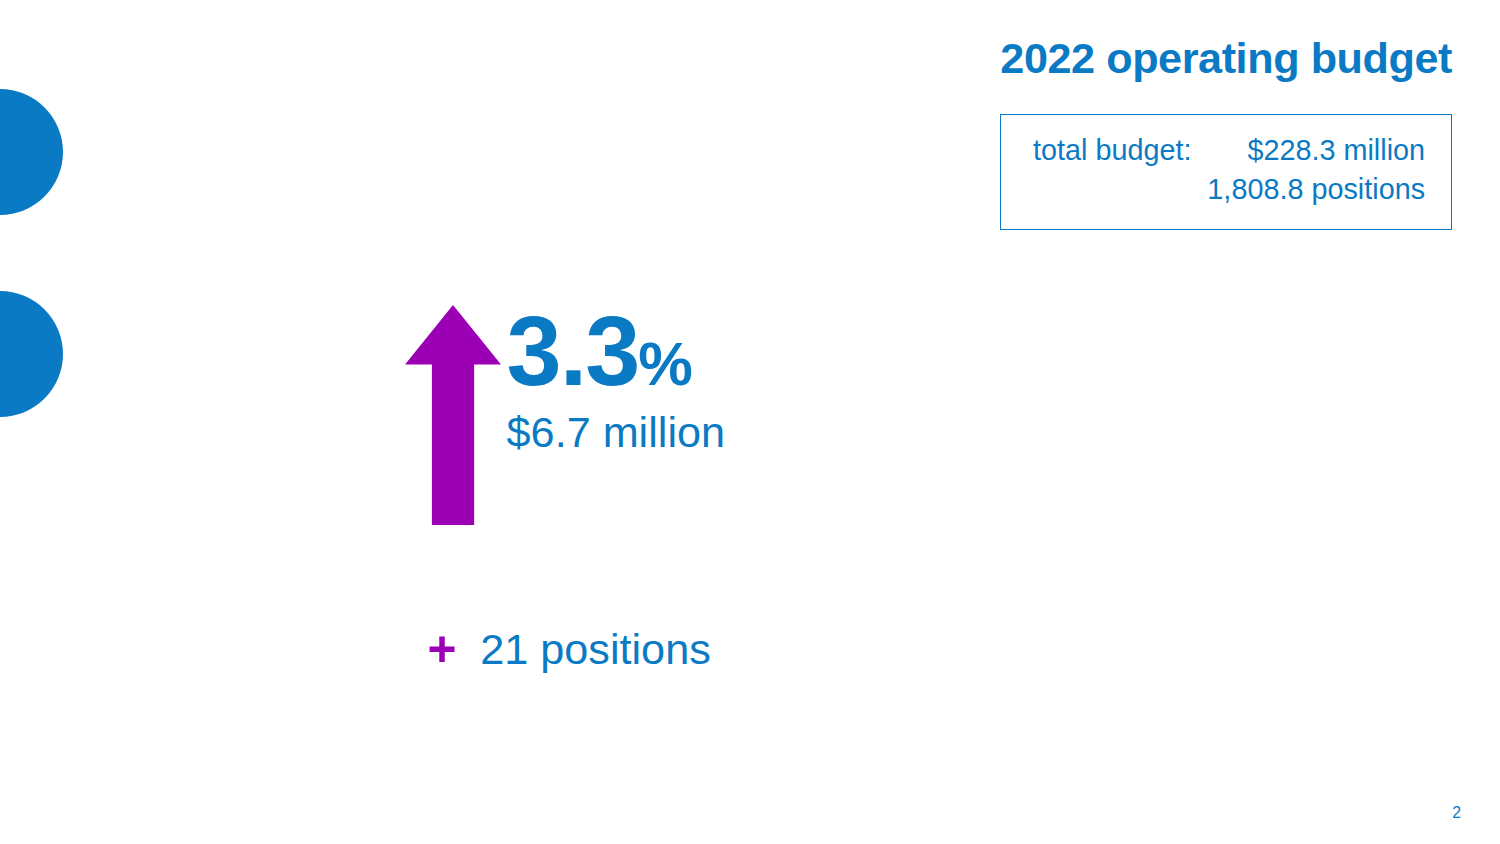2022 operating budget
| total budget: | $228.3 million |
| | 1,808.8 positions |
3.3%
$6.7 million
+ 21 positions
2